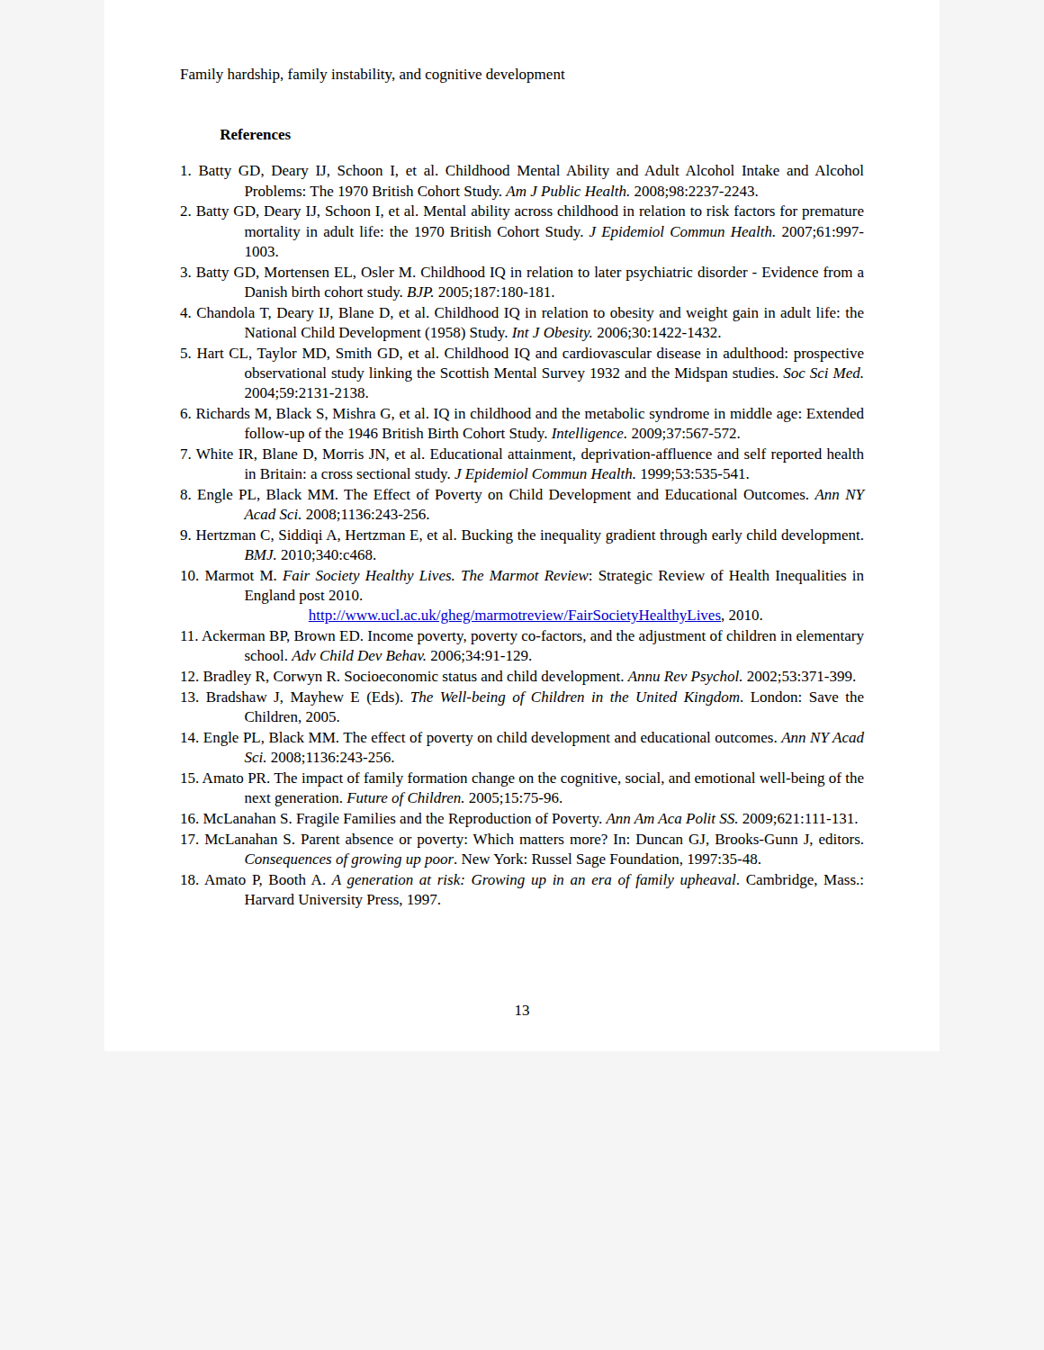Family hardship, family instability, and cognitive development
References
1. Batty GD, Deary IJ, Schoon I, et al. Childhood Mental Ability and Adult Alcohol Intake and Alcohol Problems: The 1970 British Cohort Study. Am J Public Health. 2008;98:2237-2243.
2. Batty GD, Deary IJ, Schoon I, et al. Mental ability across childhood in relation to risk factors for premature mortality in adult life: the 1970 British Cohort Study. J Epidemiol Commun Health. 2007;61:997-1003.
3. Batty GD, Mortensen EL, Osler M. Childhood IQ in relation to later psychiatric disorder - Evidence from a Danish birth cohort study. BJP. 2005;187:180-181.
4. Chandola T, Deary IJ, Blane D, et al. Childhood IQ in relation to obesity and weight gain in adult life: the National Child Development (1958) Study. Int J Obesity. 2006;30:1422-1432.
5. Hart CL, Taylor MD, Smith GD, et al. Childhood IQ and cardiovascular disease in adulthood: prospective observational study linking the Scottish Mental Survey 1932 and the Midspan studies. Soc Sci Med. 2004;59:2131-2138.
6. Richards M, Black S, Mishra G, et al. IQ in childhood and the metabolic syndrome in middle age: Extended follow-up of the 1946 British Birth Cohort Study. Intelligence. 2009;37:567-572.
7. White IR, Blane D, Morris JN, et al. Educational attainment, deprivation-affluence and self reported health in Britain: a cross sectional study. J Epidemiol Commun Health. 1999;53:535-541.
8. Engle PL, Black MM. The Effect of Poverty on Child Development and Educational Outcomes. Ann NY Acad Sci. 2008;1136:243-256.
9. Hertzman C, Siddiqi A, Hertzman E, et al. Bucking the inequality gradient through early child development. BMJ. 2010;340:c468.
10. Marmot M. Fair Society Healthy Lives. The Marmot Review: Strategic Review of Health Inequalities in England post 2010. http://www.ucl.ac.uk/gheg/marmotreview/FairSocietyHealthyLives, 2010.
11. Ackerman BP, Brown ED. Income poverty, poverty co-factors, and the adjustment of children in elementary school. Adv Child Dev Behav. 2006;34:91-129.
12. Bradley R, Corwyn R. Socioeconomic status and child development. Annu Rev Psychol. 2002;53:371-399.
13. Bradshaw J, Mayhew E (Eds). The Well-being of Children in the United Kingdom. London: Save the Children, 2005.
14. Engle PL, Black MM. The effect of poverty on child development and educational outcomes. Ann NY Acad Sci. 2008;1136:243-256.
15. Amato PR. The impact of family formation change on the cognitive, social, and emotional well-being of the next generation. Future of Children. 2005;15:75-96.
16. McLanahan S. Fragile Families and the Reproduction of Poverty. Ann Am Aca Polit SS. 2009;621:111-131.
17. McLanahan S. Parent absence or poverty: Which matters more? In: Duncan GJ, Brooks-Gunn J, editors. Consequences of growing up poor. New York: Russel Sage Foundation, 1997:35-48.
18. Amato P, Booth A. A generation at risk: Growing up in an era of family upheaval. Cambridge, Mass.: Harvard University Press, 1997.
13